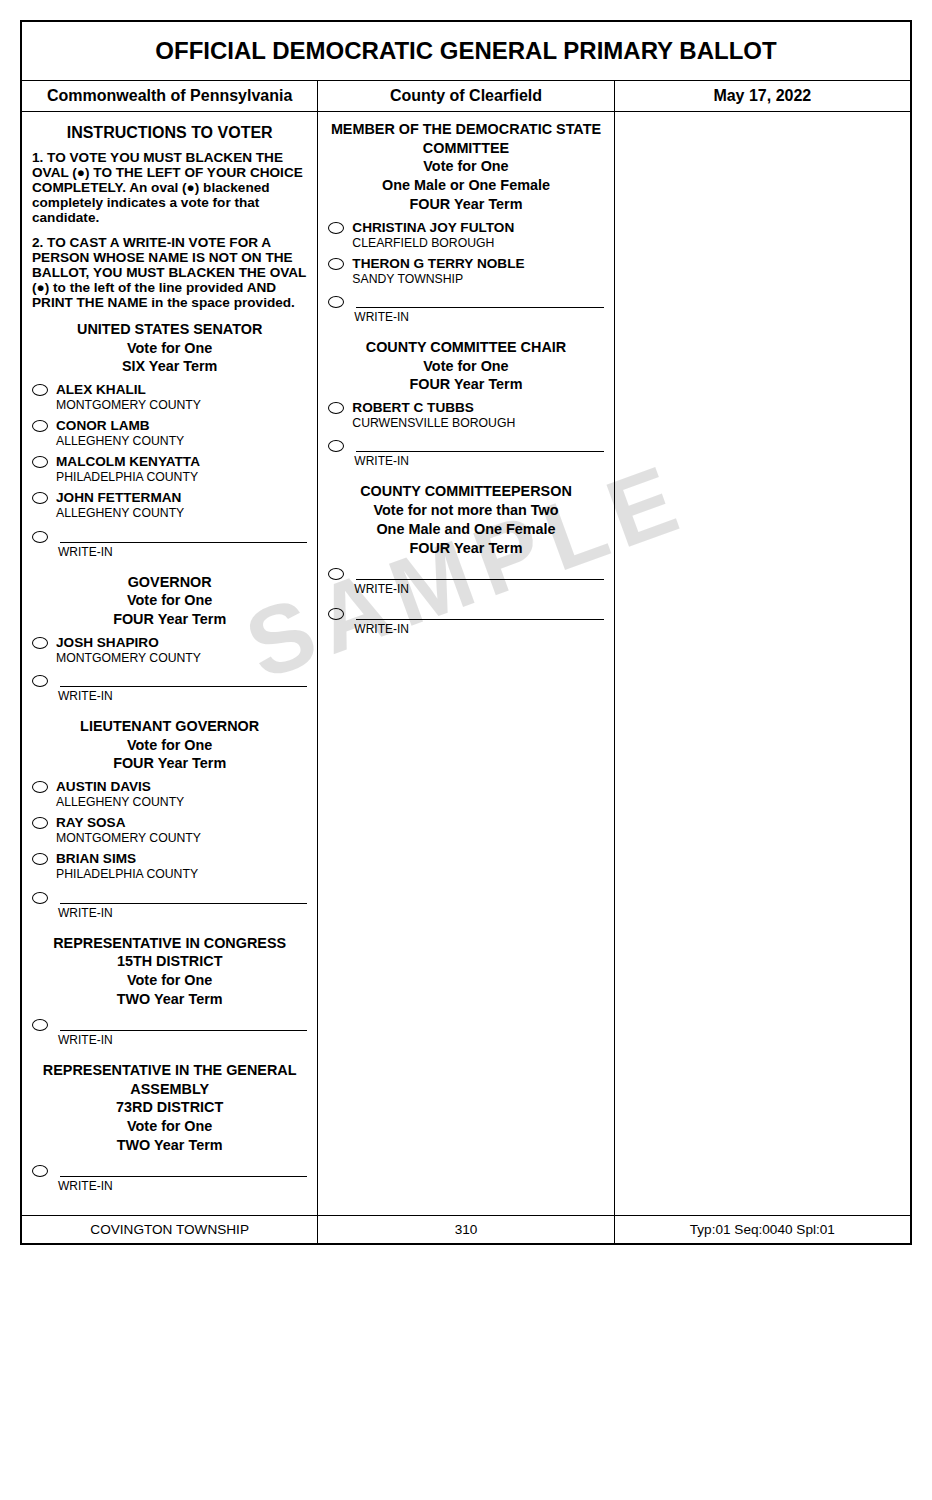SAMPLE
OFFICIAL DEMOCRATIC GENERAL PRIMARY BALLOT
Commonwealth of Pennsylvania
County of Clearfield
May 17, 2022
INSTRUCTIONS TO VOTER
1. TO VOTE YOU MUST BLACKEN THE OVAL (●) TO THE LEFT OF YOUR CHOICE COMPLETELY. An oval (●) blackened completely indicates a vote for that candidate.
2. TO CAST A WRITE-IN VOTE FOR A PERSON WHOSE NAME IS NOT ON THE BALLOT, YOU MUST BLACKEN THE OVAL (●) to the left of the line provided AND PRINT THE NAME in the space provided.
UNITED STATES SENATOR
Vote for One
SIX Year Term
Alex Khalil
Montgomery County
Conor Lamb
Allegheny County
Malcolm Kenyatta
Philadelphia County
John Fetterman
Allegheny County
WRITE-IN
GOVERNOR
Vote for One
FOUR Year Term
Josh Shapiro
Montgomery County
WRITE-IN
LIEUTENANT GOVERNOR
Vote for One
FOUR Year Term
Austin Davis
Allegheny County
Ray Sosa
Montgomery County
Brian Sims
Philadelphia County
WRITE-IN
REPRESENTATIVE IN CONGRESS
15TH DISTRICT
Vote for One
TWO Year Term
WRITE-IN
REPRESENTATIVE IN THE GENERAL ASSEMBLY
73RD DISTRICT
Vote for One
TWO Year Term
WRITE-IN
MEMBER OF THE DEMOCRATIC STATE COMMITTEE
Vote for One
One Male or One Female
FOUR Year Term
Christina Joy Fulton
Clearfield Borough
Theron G Terry Noble
Sandy Township
WRITE-IN
COUNTY COMMITTEE CHAIR
Vote for One
FOUR Year Term
Robert C Tubbs
Curwensville Borough
WRITE-IN
COUNTY COMMITTEEPERSON
Vote for not more than Two
One Male and One Female
FOUR Year Term
WRITE-IN
WRITE-IN
COVINGTON TOWNSHIP
310
Typ:01 Seq:0040 Spl:01